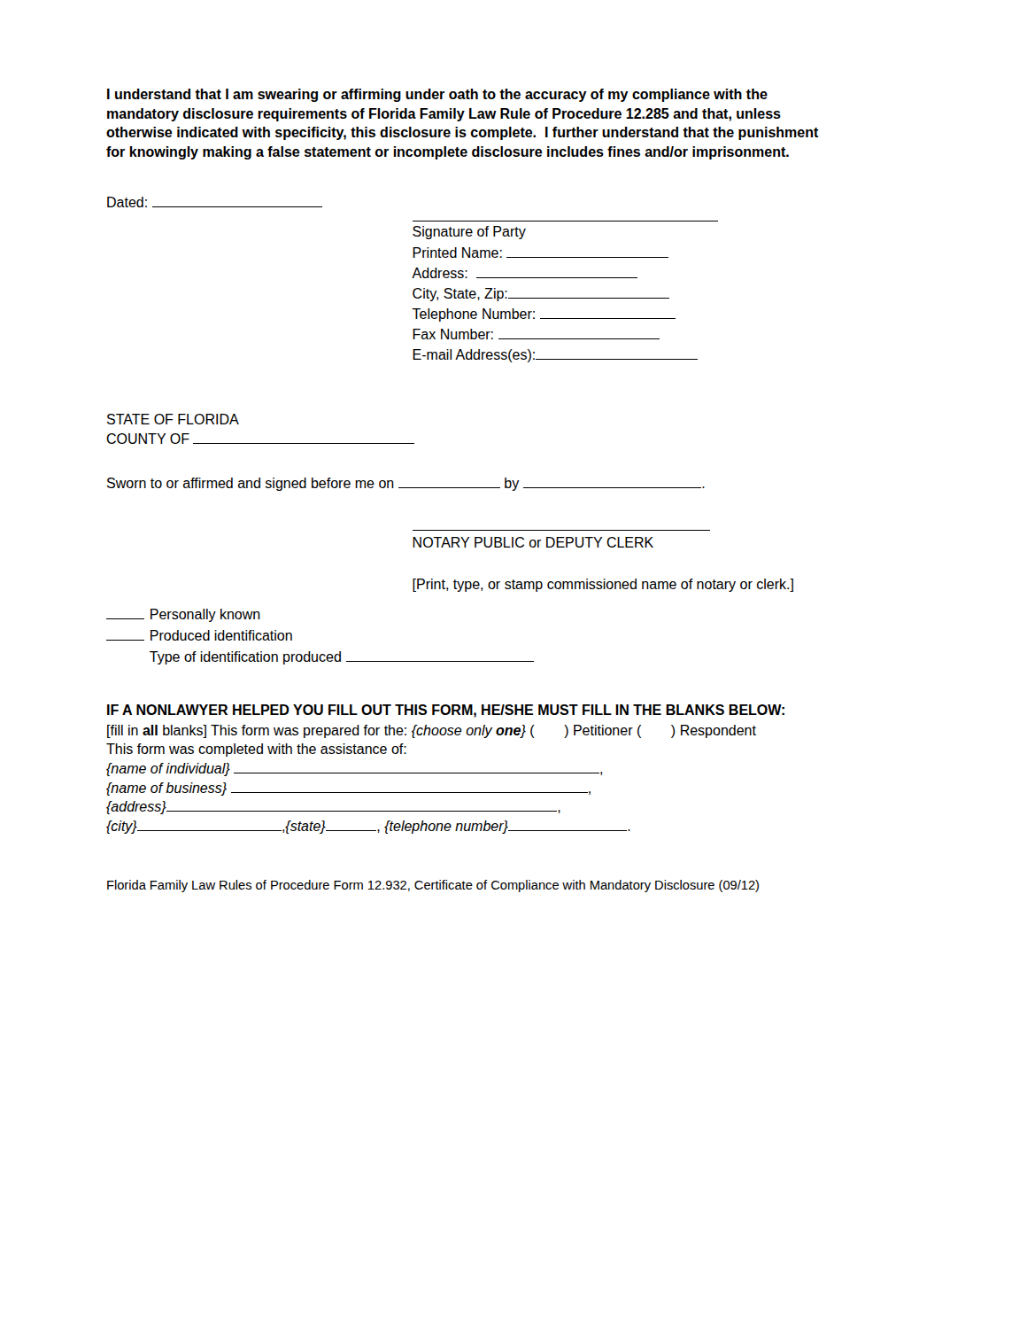I understand that I am swearing or affirming under oath to the accuracy of my compliance with the mandatory disclosure requirements of Florida Family Law Rule of Procedure 12.285 and that, unless otherwise indicated with specificity, this disclosure is complete. I further understand that the punishment for knowingly making a false statement or incomplete disclosure includes fines and/or imprisonment.
Dated:
Signature of Party
Printed Name:
Address:
City, State, Zip:
Telephone Number:
Fax Number:
E-mail Address(es):
STATE OF FLORIDA
COUNTY OF
Sworn to or affirmed and signed before me on by .
NOTARY PUBLIC or DEPUTY CLERK
[Print, type, or stamp commissioned name of notary or clerk.]
| | Personally known | |
| | Produced identification | |
| | Type of identification produced | |
IF A NONLAWYER HELPED YOU FILL OUT THIS FORM, HE/SHE MUST FILL IN THE BLANKS BELOW:
[fill in all blanks] This form was prepared for the: {choose only one} ( ) Petitioner ( ) Respondent
This form was completed with the assistance of:
{name of individual} ,
{name of business} ,
{address} ,
{city} ,{state} , {telephone number} .
Florida Family Law Rules of Procedure Form 12.932, Certificate of Compliance with Mandatory Disclosure (09/12)